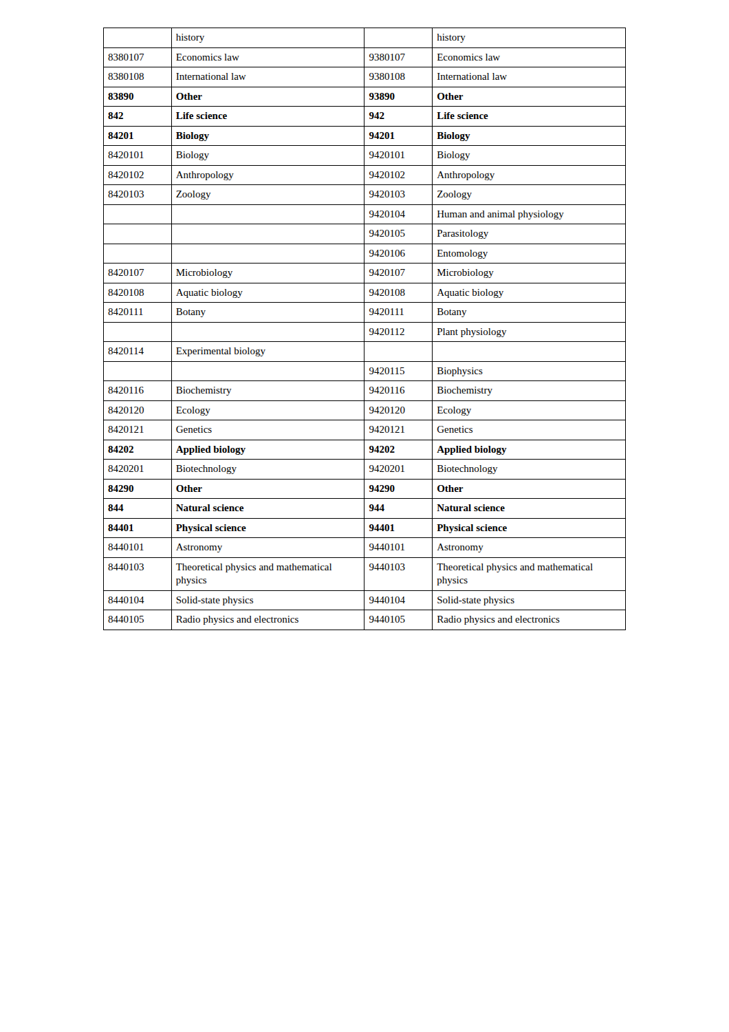| | history | | history |
| 8380107 | Economics law | 9380107 | Economics law |
| 8380108 | International law | 9380108 | International law |
| 83890 | Other | 93890 | Other |
| 842 | Life science | 942 | Life science |
| 84201 | Biology | 94201 | Biology |
| 8420101 | Biology | 9420101 | Biology |
| 8420102 | Anthropology | 9420102 | Anthropology |
| 8420103 | Zoology | 9420103 | Zoology |
| | | 9420104 | Human and animal physiology |
| | | 9420105 | Parasitology |
| | | 9420106 | Entomology |
| 8420107 | Microbiology | 9420107 | Microbiology |
| 8420108 | Aquatic biology | 9420108 | Aquatic biology |
| 8420111 | Botany | 9420111 | Botany |
| | | 9420112 | Plant physiology |
| 8420114 | Experimental biology | | |
| | | 9420115 | Biophysics |
| 8420116 | Biochemistry | 9420116 | Biochemistry |
| 8420120 | Ecology | 9420120 | Ecology |
| 8420121 | Genetics | 9420121 | Genetics |
| 84202 | Applied biology | 94202 | Applied biology |
| 8420201 | Biotechnology | 9420201 | Biotechnology |
| 84290 | Other | 94290 | Other |
| 844 | Natural science | 944 | Natural science |
| 84401 | Physical science | 94401 | Physical science |
| 8440101 | Astronomy | 9440101 | Astronomy |
| 8440103 | Theoretical physics and mathematical physics | 9440103 | Theoretical physics and mathematical physics |
| 8440104 | Solid-state physics | 9440104 | Solid-state physics |
| 8440105 | Radio physics and electronics | 9440105 | Radio physics and electronics |